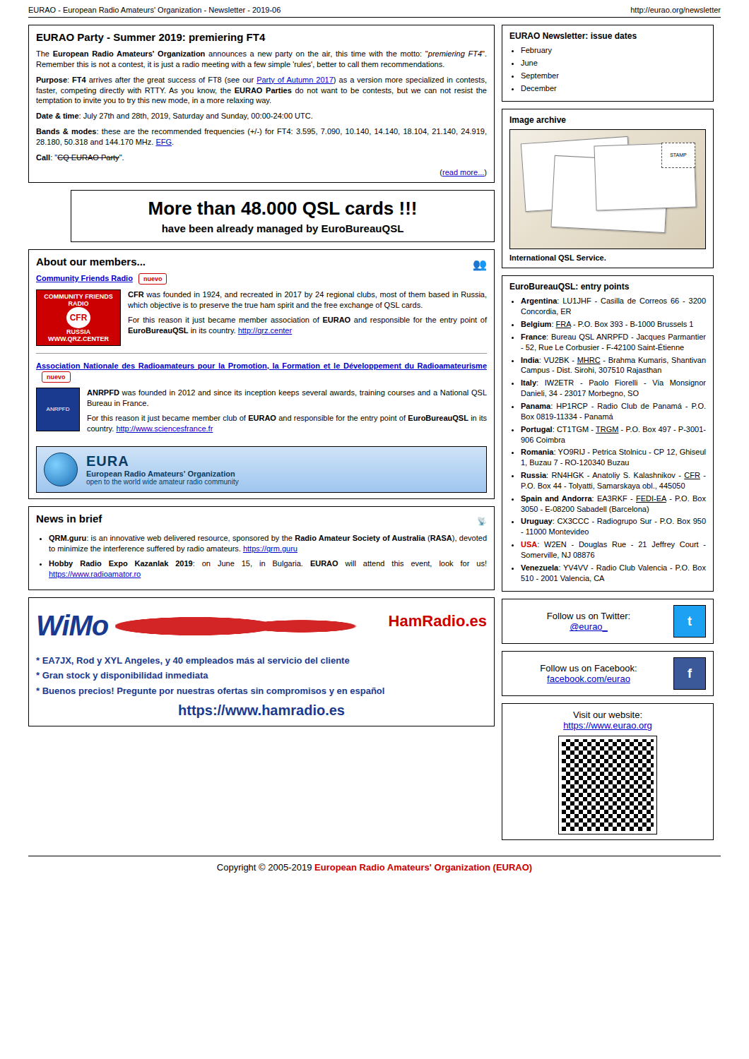EURAO - European Radio Amateurs' Organization - Newsletter - 2019-06
http://eurao.org/newsletter
EURAO Party - Summer 2019: premiering FT4
The European Radio Amateurs' Organization announces a new party on the air, this time with the motto: "premiering FT4". Remember this is not a contest, it is just a radio meeting with a few simple 'rules', better to call them recommendations.
Purpose: FT4 arrives after the great success of FT8 (see our Party of Autumn 2017) as a version more specialized in contests, faster, competing directly with RTTY. As you know, the EURAO Parties do not want to be contests, but we can not resist the temptation to invite you to try this new mode, in a more relaxing way.
Date & time: July 27th and 28th, 2019, Saturday and Sunday, 00:00-24:00 UTC.
Bands & modes: these are the recommended frequencies (+/-) for FT4: 3.595, 7.090, 10.140, 14.140, 18.104, 21.140, 24.919, 28.180, 50.318 and 144.170 MHz. EFG.
Call: "CQ EURAO Party".
(read more...)
More than 48.000 QSL cards !!! have been already managed by EuroBureauQSL
About our members...
👥
Community Friends Radio nuevo
COMMUNITY FRIENDS RADIO
CFR
RUSSIA WWW.QRZ.CENTER
CFR was founded in 1924, and recreated in 2017 by 24 regional clubs, most of them based in Russia, which objective is to preserve the true ham spirit and the free exchange of QSL cards.
For this reason it just became member association of EURAO and responsible for the entry point of EuroBureauQSL in its country. http://qrz.center
Association Nationale des Radioamateurs pour la Promotion, la Formation et le Développement du Radioamateurisme nuevo
ANRPFD
ANRPFD was founded in 2012 and since its inception keeps several awards, training courses and a National QSL Bureau in France.
For this reason it just became member club of EURAO and responsible for the entry point of EuroBureauQSL in its country. http://www.sciencesfrance.fr
EURA
European Radio Amateurs' Organization
open to the world wide amateur radio community
News in brief
📡
QRM.guru: is an innovative web delivered resource, sponsored by the Radio Amateur Society of Australia (RASA), devoted to minimize the interference suffered by radio amateurs. https://qrm.guru
Hobby Radio Expo Kazanlak 2019: on June 15, in Bulgaria. EURAO will attend this event, look for us! https://www.radioamator.ro
WiMo
HamRadio.es
* EA7JX, Rod y XYL Angeles, y 40 empleados más al servicio del cliente
* Gran stock y disponibilidad inmediata
* Buenos precios! Pregunte por nuestras ofertas sin compromisos y en español
https://www.hamradio.es
EURAO Newsletter: issue dates
February
June
September
December
Image archive
STAMP
International QSL Service.
EuroBureauQSL: entry points
Argentina: LU1JHF - Casilla de Correos 66 - 3200 Concordia, ER
Belgium: FRA - P.O. Box 393 - B-1000 Brussels 1
France: Bureau QSL ANRPFD - Jacques Parmantier - 52, Rue Le Corbusier - F-42100 Saint-Étienne
India: VU2BK - MHRC - Brahma Kumaris, Shantivan Campus - Dist. Sirohi, 307510 Rajasthan
Italy: IW2ETR - Paolo Fiorelli - Via Monsignor Danieli, 34 - 23017 Morbegno, SO
Panama: HP1RCP - Radio Club de Panamá - P.O. Box 0819-11334 - Panamá
Portugal: CT1TGM - TRGM - P.O. Box 497 - P-3001-906 Coimbra
Romania: YO9RIJ - Petrica Stolnicu - CP 12, Ghiseul 1, Buzau 7 - RO-120340 Buzau
Russia: RN4HGK - Anatoliy S. Kalashnikov - CFR - P.O. Box 44 - Tolyatti, Samarskaya obl., 445050
Spain and Andorra: EA3RKF - FEDI-EA - P.O. Box 3050 - E-08200 Sabadell (Barcelona)
Uruguay: CX3CCC - Radiogrupo Sur - P.O. Box 950 - 11000 Montevideo
USA: W2EN - Douglas Rue - 21 Jeffrey Court - Somerville, NJ 08876
Venezuela: YV4VV - Radio Club Valencia - P.O. Box 510 - 2001 Valencia, CA
Follow us on Twitter: @eurao_
t
Follow us on Facebook: facebook.com/eurao
f
Visit our website:
https://www.eurao.org
Copyright © 2005-2019 European Radio Amateurs' Organization (EURAO)